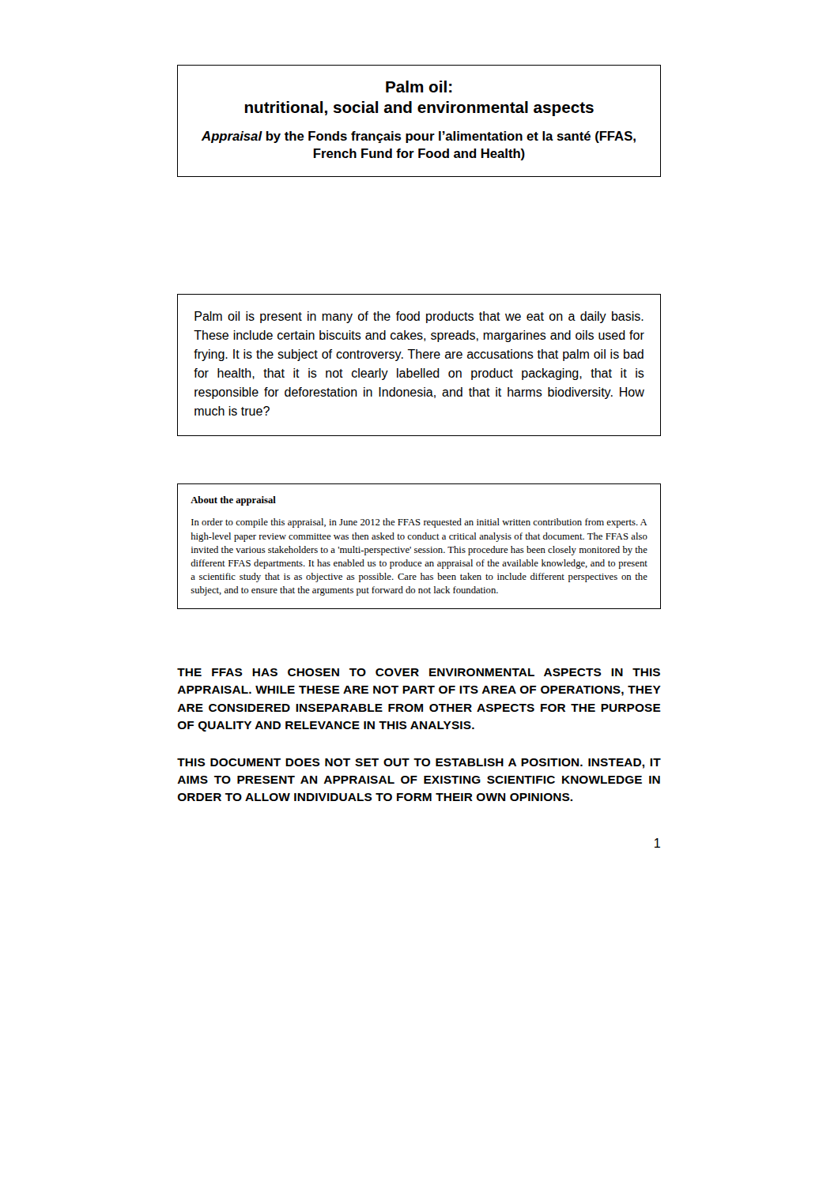Palm oil:
nutritional, social and environmental aspects
Appraisal by the Fonds français pour l’alimentation et la santé (FFAS, French Fund for Food and Health)
Palm oil is present in many of the food products that we eat on a daily basis. These include certain biscuits and cakes, spreads, margarines and oils used for frying. It is the subject of controversy. There are accusations that palm oil is bad for health, that it is not clearly labelled on product packaging, that it is responsible for deforestation in Indonesia, and that it harms biodiversity. How much is true?
About the appraisal
In order to compile this appraisal, in June 2012 the FFAS requested an initial written contribution from experts. A high-level paper review committee was then asked to conduct a critical analysis of that document. The FFAS also invited the various stakeholders to a 'multi-perspective' session. This procedure has been closely monitored by the different FFAS departments. It has enabled us to produce an appraisal of the available knowledge, and to present a scientific study that is as objective as possible. Care has been taken to include different perspectives on the subject, and to ensure that the arguments put forward do not lack foundation.
THE FFAS HAS CHOSEN TO COVER ENVIRONMENTAL ASPECTS IN THIS APPRAISAL. WHILE THESE ARE NOT PART OF ITS AREA OF OPERATIONS, THEY ARE CONSIDERED INSEPARABLE FROM OTHER ASPECTS FOR THE PURPOSE OF QUALITY AND RELEVANCE IN THIS ANALYSIS.
THIS DOCUMENT DOES NOT SET OUT TO ESTABLISH A POSITION. INSTEAD, IT AIMS TO PRESENT AN APPRAISAL OF EXISTING SCIENTIFIC KNOWLEDGE IN ORDER TO ALLOW INDIVIDUALS TO FORM THEIR OWN OPINIONS.
1